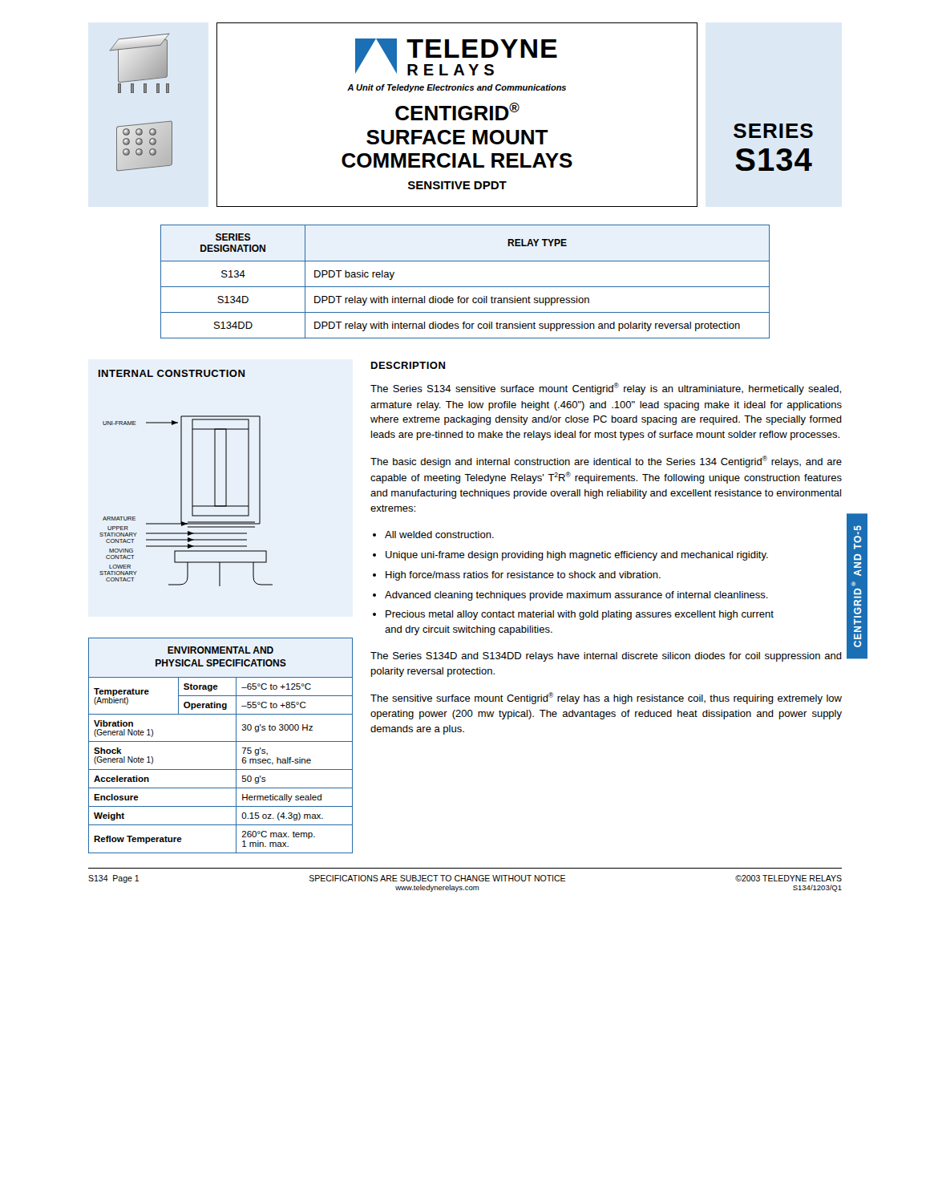TELEDYNE
RELAYS
A Unit of Teledyne Electronics and Communications
CENTIGRID®
SURFACE MOUNT
COMMERCIAL RELAYS
SENSITIVE DPDT
SERIES
S134
| SERIES DESIGNATION | RELAY TYPE |
| --- | --- |
| S134 | DPDT basic relay |
| S134D | DPDT relay with internal diode for coil transient suppression |
| S134DD | DPDT relay with internal diodes for coil transient suppression and polarity reversal protection |
INTERNAL CONSTRUCTION
UNI-FRAME ARMATURE UPPER STATIONARY CONTACT MOVING CONTACT LOWER STATIONARY CONTACT
ENVIRONMENTAL AND PHYSICAL SPECIFICATIONS
| Temperature (Ambient) | Storage | –65°C to +125°C |
| Operating | –55°C to +85°C |
| Vibration (General Note 1) | 30 g's to 3000 Hz |
| Shock (General Note 1) | 75 g's, 6 msec, half-sine |
| Acceleration | 50 g's |
| Enclosure | Hermetically sealed |
| Weight | 0.15 oz. (4.3g) max. |
| Reflow Temperature | 260°C max. temp. 1 min. max. |
DESCRIPTION
The Series S134 sensitive surface mount Centigrid® relay is an ultraminiature, hermetically sealed, armature relay. The low profile height (.460") and .100" lead spacing make it ideal for applications where extreme packaging density and/or close PC board spacing are required. The specially formed leads are pre-tinned to make the relays ideal for most types of surface mount solder reflow processes.
The basic design and internal construction are identical to the Series 134 Centigrid® relays, and are capable of meeting Teledyne Relays' T2R® requirements. The following unique construction features and manufacturing techniques provide overall high reliability and excellent resistance to environmental extremes:
All welded construction.
Unique uni-frame design providing high magnetic efficiency and mechanical rigidity.
High force/mass ratios for resistance to shock and vibration.
Advanced cleaning techniques provide maximum assurance of internal cleanliness.
Precious metal alloy contact material with gold plating assures excellent high current
and dry circuit switching capabilities.
The Series S134D and S134DD relays have internal discrete silicon diodes for coil suppression and polarity reversal protection.
The sensitive surface mount Centigrid® relay has a high resistance coil, thus requiring extremely low operating power (200 mw typical). The advantages of reduced heat dissipation and power supply demands are a plus.
CENTIGRID® AND TO-5
S134 Page 1
SPECIFICATIONS ARE SUBJECT TO CHANGE WITHOUT NOTICE www.teledynerelays.com
©2003 TELEDYNE RELAYS S134/1203/Q1